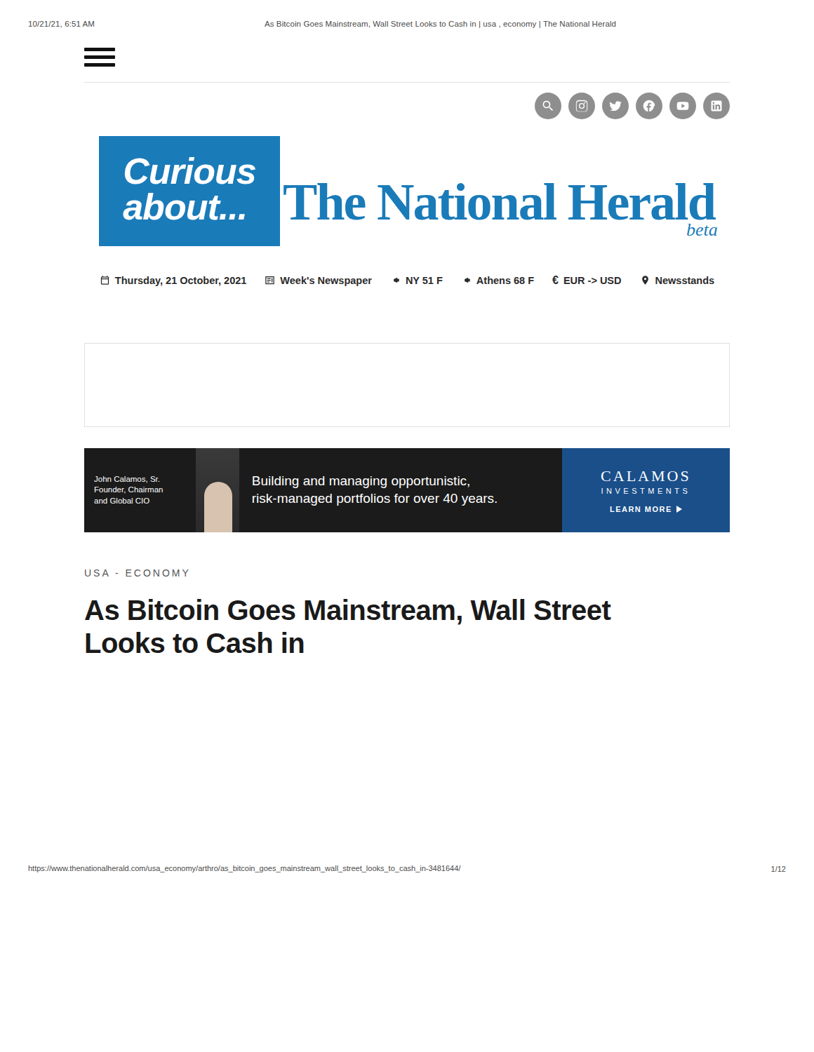10/21/21, 6:51 AM
As Bitcoin Goes Mainstream, Wall Street Looks to Cash in | usa , economy | The National Herald
Curious about...
The National Herald
beta
Thursday, 21 October, 2021
Week's Newspaper
NY 51 F
Athens 68 F
€ EUR -> USD
Newsstands
John Calamos, Sr.
Founder, Chairman
and Global CIO
Building and managing opportunistic,
risk-managed portfolios for over 40 years.
CALAMOS
INVESTMENTS
LEARN MORE
USA - ECONOMY
As Bitcoin Goes Mainstream, Wall Street Looks to Cash in
https://www.thenationalherald.com/usa_economy/arthro/as_bitcoin_goes_mainstream_wall_street_looks_to_cash_in-3481644/
1/12